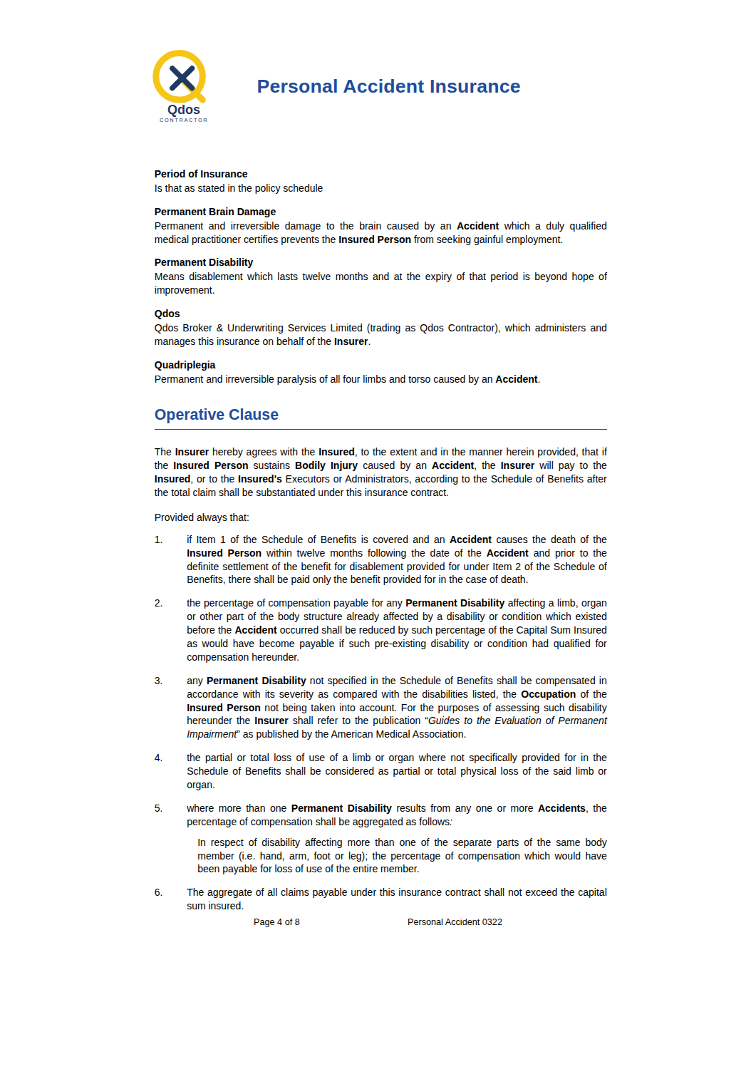Qdos CONTRACTOR
Personal Accident Insurance
Period of Insurance
Is that as stated in the policy schedule
Permanent Brain Damage
Permanent and irreversible damage to the brain caused by an Accident which a duly qualified medical practitioner certifies prevents the Insured Person from seeking gainful employment.
Permanent Disability
Means disablement which lasts twelve months and at the expiry of that period is beyond hope of improvement.
Qdos
Qdos Broker & Underwriting Services Limited (trading as Qdos Contractor), which administers and manages this insurance on behalf of the Insurer.
Quadriplegia
Permanent and irreversible paralysis of all four limbs and torso caused by an Accident.
Operative Clause
The Insurer hereby agrees with the Insured, to the extent and in the manner herein provided, that if the Insured Person sustains Bodily Injury caused by an Accident, the Insurer will pay to the Insured, or to the Insured's Executors or Administrators, according to the Schedule of Benefits after the total claim shall be substantiated under this insurance contract.
Provided always that:
if Item 1 of the Schedule of Benefits is covered and an Accident causes the death of the Insured Person within twelve months following the date of the Accident and prior to the definite settlement of the benefit for disablement provided for under Item 2 of the Schedule of Benefits, there shall be paid only the benefit provided for in the case of death.
the percentage of compensation payable for any Permanent Disability affecting a limb, organ or other part of the body structure already affected by a disability or condition which existed before the Accident occurred shall be reduced by such percentage of the Capital Sum Insured as would have become payable if such pre-existing disability or condition had qualified for compensation hereunder.
any Permanent Disability not specified in the Schedule of Benefits shall be compensated in accordance with its severity as compared with the disabilities listed, the Occupation of the Insured Person not being taken into account. For the purposes of assessing such disability hereunder the Insurer shall refer to the publication “Guides to the Evaluation of Permanent Impairment” as published by the American Medical Association.
the partial or total loss of use of a limb or organ where not specifically provided for in the Schedule of Benefits shall be considered as partial or total physical loss of the said limb or organ.
where more than one Permanent Disability results from any one or more Accidents, the percentage of compensation shall be aggregated as follows:
In respect of disability affecting more than one of the separate parts of the same body member (i.e. hand, arm, foot or leg); the percentage of compensation which would have been payable for loss of use of the entire member.
The aggregate of all claims payable under this insurance contract shall not exceed the capital sum insured.
Page 4 of 8
Personal Accident 0322